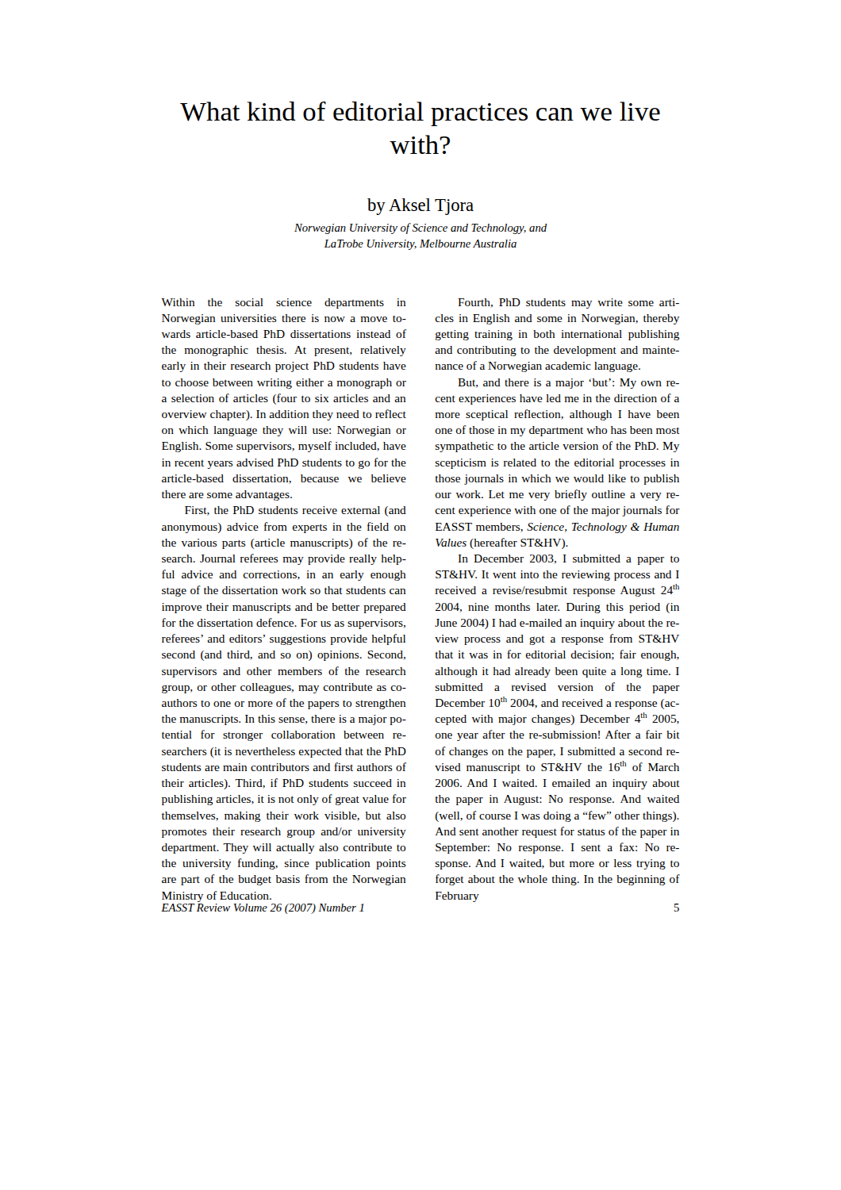What kind of editorial practices can we live with?
by Aksel Tjora
Norwegian University of Science and Technology, and
LaTrobe University, Melbourne Australia
Within the social science departments in Norwegian universities there is now a move towards article-based PhD dissertations instead of the monographic thesis. At present, relatively early in their research project PhD students have to choose between writing either a monograph or a selection of articles (four to six articles and an overview chapter). In addition they need to reflect on which language they will use: Norwegian or English. Some supervisors, myself included, have in recent years advised PhD students to go for the article-based dissertation, because we believe there are some advantages.
First, the PhD students receive external (and anonymous) advice from experts in the field on the various parts (article manuscripts) of the research. Journal referees may provide really helpful advice and corrections, in an early enough stage of the dissertation work so that students can improve their manuscripts and be better prepared for the dissertation defence. For us as supervisors, referees’ and editors’ suggestions provide helpful second (and third, and so on) opinions. Second, supervisors and other members of the research group, or other colleagues, may contribute as co-authors to one or more of the papers to strengthen the manuscripts. In this sense, there is a major potential for stronger collaboration between researchers (it is nevertheless expected that the PhD students are main contributors and first authors of their articles). Third, if PhD students succeed in publishing articles, it is not only of great value for themselves, making their work visible, but also promotes their research group and/or university department. They will actually also contribute to the university funding, since publication points are part of the budget basis from the Norwegian Ministry of Education.
Fourth, PhD students may write some articles in English and some in Norwegian, thereby getting training in both international publishing and contributing to the development and maintenance of a Norwegian academic language.
But, and there is a major ‘but’: My own recent experiences have led me in the direction of a more sceptical reflection, although I have been one of those in my department who has been most sympathetic to the article version of the PhD. My scepticism is related to the editorial processes in those journals in which we would like to publish our work. Let me very briefly outline a very recent experience with one of the major journals for EASST members, Science, Technology & Human Values (hereafter ST&HV).
In December 2003, I submitted a paper to ST&HV. It went into the reviewing process and I received a revise/resubmit response August 24th 2004, nine months later. During this period (in June 2004) I had e-mailed an inquiry about the review process and got a response from ST&HV that it was in for editorial decision; fair enough, although it had already been quite a long time. I submitted a revised version of the paper December 10th 2004, and received a response (accepted with major changes) December 4th 2005, one year after the re-submission! After a fair bit of changes on the paper, I submitted a second revised manuscript to ST&HV the 16th of March 2006. And I waited. I emailed an inquiry about the paper in August: No response. And waited (well, of course I was doing a “few” other things). And sent another request for status of the paper in September: No response. I sent a fax: No response. And I waited, but more or less trying to forget about the whole thing. In the beginning of February
EASST Review Volume 26 (2007) Number 1 5